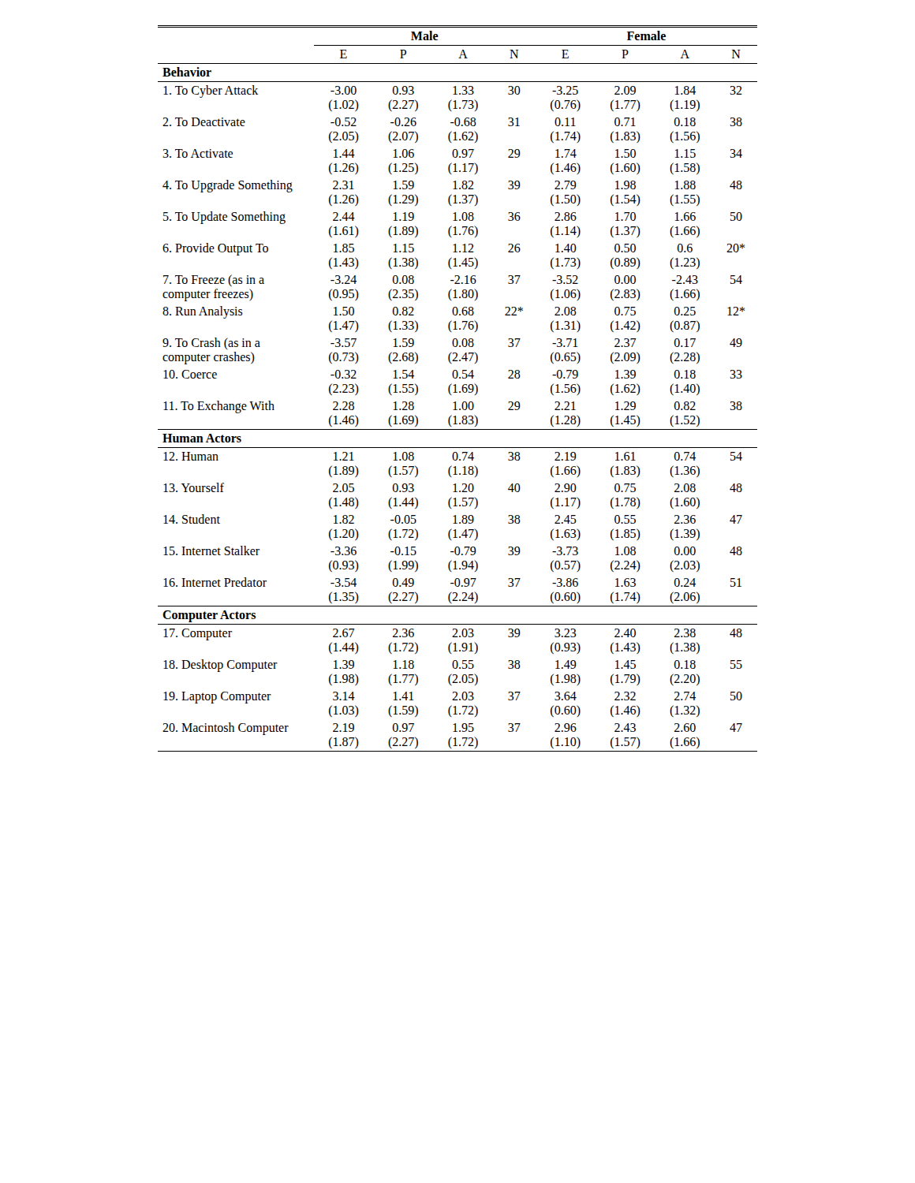| | Male | Female |
| --- | --- | --- |
| | E | P | A | N | E | P | A | N |
| Behavior |
| 1. To Cyber Attack | -3.00 (1.02) | 0.93 (2.27) | 1.33 (1.73) | 30 | -3.25 (0.76) | 2.09 (1.77) | 1.84 (1.19) | 32 |
| 2. To Deactivate | -0.52 (2.05) | -0.26 (2.07) | -0.68 (1.62) | 31 | 0.11 (1.74) | 0.71 (1.83) | 0.18 (1.56) | 38 |
| 3. To Activate | 1.44 (1.26) | 1.06 (1.25) | 0.97 (1.17) | 29 | 1.74 (1.46) | 1.50 (1.60) | 1.15 (1.58) | 34 |
| 4. To Upgrade Something | 2.31 (1.26) | 1.59 (1.29) | 1.82 (1.37) | 39 | 2.79 (1.50) | 1.98 (1.54) | 1.88 (1.55) | 48 |
| 5. To Update Something | 2.44 (1.61) | 1.19 (1.89) | 1.08 (1.76) | 36 | 2.86 (1.14) | 1.70 (1.37) | 1.66 (1.66) | 50 |
| 6. Provide Output To | 1.85 (1.43) | 1.15 (1.38) | 1.12 (1.45) | 26 | 1.40 (1.73) | 0.50 (0.89) | 0.6 (1.23) | 20* |
| 7. To Freeze (as in a computer freezes) | -3.24 (0.95) | 0.08 (2.35) | -2.16 (1.80) | 37 | -3.52 (1.06) | 0.00 (2.83) | -2.43 (1.66) | 54 |
| 8. Run Analysis | 1.50 (1.47) | 0.82 (1.33) | 0.68 (1.76) | 22* | 2.08 (1.31) | 0.75 (1.42) | 0.25 (0.87) | 12* |
| 9. To Crash (as in a computer crashes) | -3.57 (0.73) | 1.59 (2.68) | 0.08 (2.47) | 37 | -3.71 (0.65) | 2.37 (2.09) | 0.17 (2.28) | 49 |
| 10. Coerce | -0.32 (2.23) | 1.54 (1.55) | 0.54 (1.69) | 28 | -0.79 (1.56) | 1.39 (1.62) | 0.18 (1.40) | 33 |
| 11. To Exchange With | 2.28 (1.46) | 1.28 (1.69) | 1.00 (1.83) | 29 | 2.21 (1.28) | 1.29 (1.45) | 0.82 (1.52) | 38 |
| Human Actors |
| 12. Human | 1.21 (1.89) | 1.08 (1.57) | 0.74 (1.18) | 38 | 2.19 (1.66) | 1.61 (1.83) | 0.74 (1.36) | 54 |
| 13. Yourself | 2.05 (1.48) | 0.93 (1.44) | 1.20 (1.57) | 40 | 2.90 (1.17) | 0.75 (1.78) | 2.08 (1.60) | 48 |
| 14. Student | 1.82 (1.20) | -0.05 (1.72) | 1.89 (1.47) | 38 | 2.45 (1.63) | 0.55 (1.85) | 2.36 (1.39) | 47 |
| 15. Internet Stalker | -3.36 (0.93) | -0.15 (1.99) | -0.79 (1.94) | 39 | -3.73 (0.57) | 1.08 (2.24) | 0.00 (2.03) | 48 |
| 16. Internet Predator | -3.54 (1.35) | 0.49 (2.27) | -0.97 (2.24) | 37 | -3.86 (0.60) | 1.63 (1.74) | 0.24 (2.06) | 51 |
| Computer Actors |
| 17. Computer | 2.67 (1.44) | 2.36 (1.72) | 2.03 (1.91) | 39 | 3.23 (0.93) | 2.40 (1.43) | 2.38 (1.38) | 48 |
| 18. Desktop Computer | 1.39 (1.98) | 1.18 (1.77) | 0.55 (2.05) | 38 | 1.49 (1.98) | 1.45 (1.79) | 0.18 (2.20) | 55 |
| 19. Laptop Computer | 3.14 (1.03) | 1.41 (1.59) | 2.03 (1.72) | 37 | 3.64 (0.60) | 2.32 (1.46) | 2.74 (1.32) | 50 |
| 20. Macintosh Computer | 2.19 (1.87) | 0.97 (2.27) | 1.95 (1.72) | 37 | 2.96 (1.10) | 2.43 (1.57) | 2.60 (1.66) | 47 |